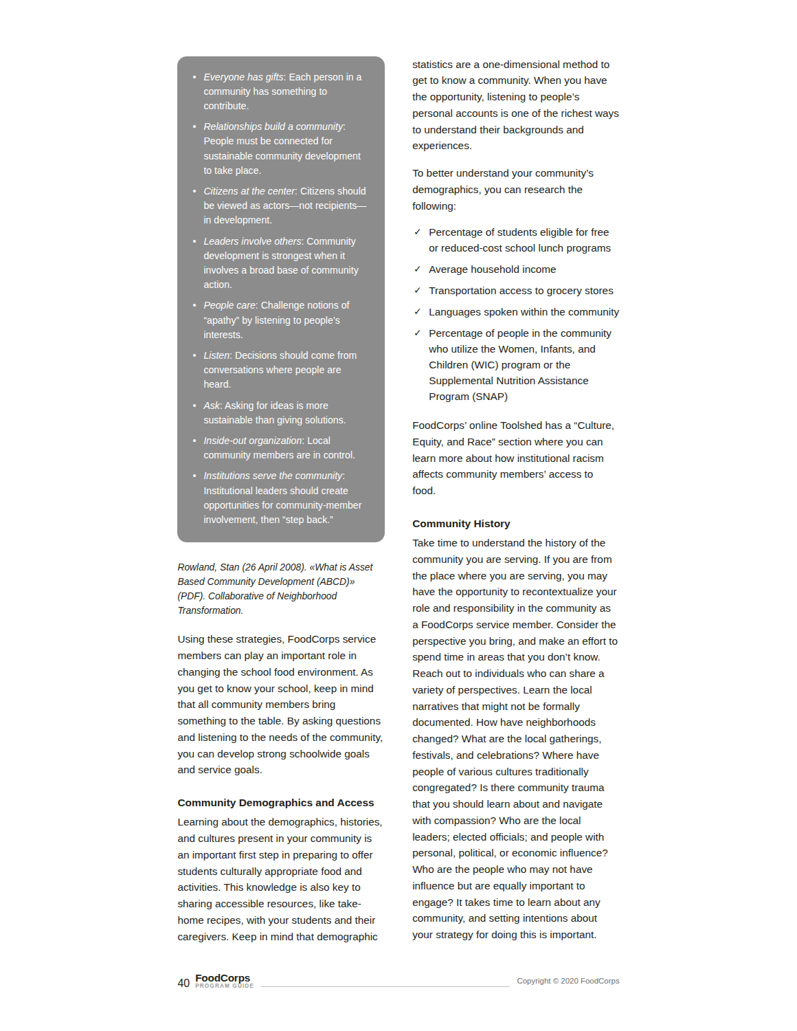Everyone has gifts: Each person in a community has something to contribute.
Relationships build a community: People must be connected for sustainable community development to take place.
Citizens at the center: Citizens should be viewed as actors—not recipients—in development.
Leaders involve others: Community development is strongest when it involves a broad base of community action.
People care: Challenge notions of “apathy” by listening to people’s interests.
Listen: Decisions should come from conversations where people are heard.
Ask: Asking for ideas is more sustainable than giving solutions.
Inside-out organization: Local community members are in control.
Institutions serve the community: Institutional leaders should create opportunities for community-member involvement, then “step back.”
Rowland, Stan (26 April 2008). «What is Asset Based Community Development (ABCD)» (PDF). Collaborative of Neighborhood Transformation.
Using these strategies, FoodCorps service members can play an important role in changing the school food environment. As you get to know your school, keep in mind that all community members bring something to the table. By asking questions and listening to the needs of the community, you can develop strong schoolwide goals and service goals.
Community Demographics and Access
Learning about the demographics, histories, and cultures present in your community is an important first step in preparing to offer students culturally appropriate food and activities. This knowledge is also key to sharing accessible resources, like take-home recipes, with your students and their caregivers. Keep in mind that demographic statistics are a one-dimensional method to get to know a community. When you have the opportunity, listening to people’s personal accounts is one of the richest ways to understand their backgrounds and experiences.
To better understand your community’s demographics, you can research the following:
Percentage of students eligible for free or reduced-cost school lunch programs
Average household income
Transportation access to grocery stores
Languages spoken within the community
Percentage of people in the community who utilize the Women, Infants, and Children (WIC) program or the Supplemental Nutrition Assistance Program (SNAP)
FoodCorps’ online Toolshed has a “Culture, Equity, and Race” section where you can learn more about how institutional racism affects community members’ access to food.
Community History
Take time to understand the history of the community you are serving. If you are from the place where you are serving, you may have the opportunity to recontextualize your role and responsibility in the community as a FoodCorps service member. Consider the perspective you bring, and make an effort to spend time in areas that you don’t know. Reach out to individuals who can share a variety of perspectives. Learn the local narratives that might not be formally documented. How have neighborhoods changed? What are the local gatherings, festivals, and celebrations? Where have people of various cultures traditionally congregated? Is there community trauma that you should learn about and navigate with compassion? Who are the local leaders; elected officials; and people with personal, political, or economic influence? Who are the people who may not have influence but are equally important to engage? It takes time to learn about any community, and setting intentions about your strategy for doing this is important.
40 FoodCorps PROGRAM GUIDE
Copyright © 2020 FoodCorps